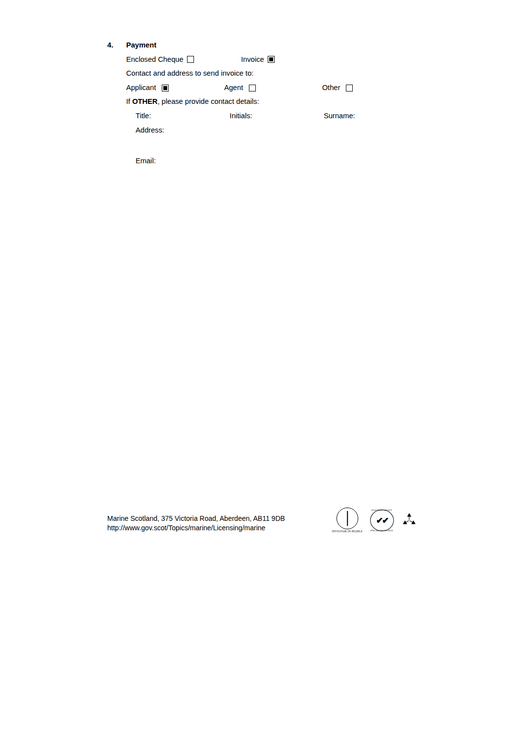4.
Payment
Enclosed Cheque Invoice
Contact and address to send invoice to:
Applicant Agent Other
If OTHER, please provide contact details:
Title: Initials: Surname:
Address:
Email:
Marine Scotland, 375 Victoria Road, Aberdeen, AB11 9DB
http://www.gov.scot/Topics/marine/Licensing/marine
INVESTOR IN PEOPLE
POSITIVE ABOUT
✔✔
DISABLED PEOPLE